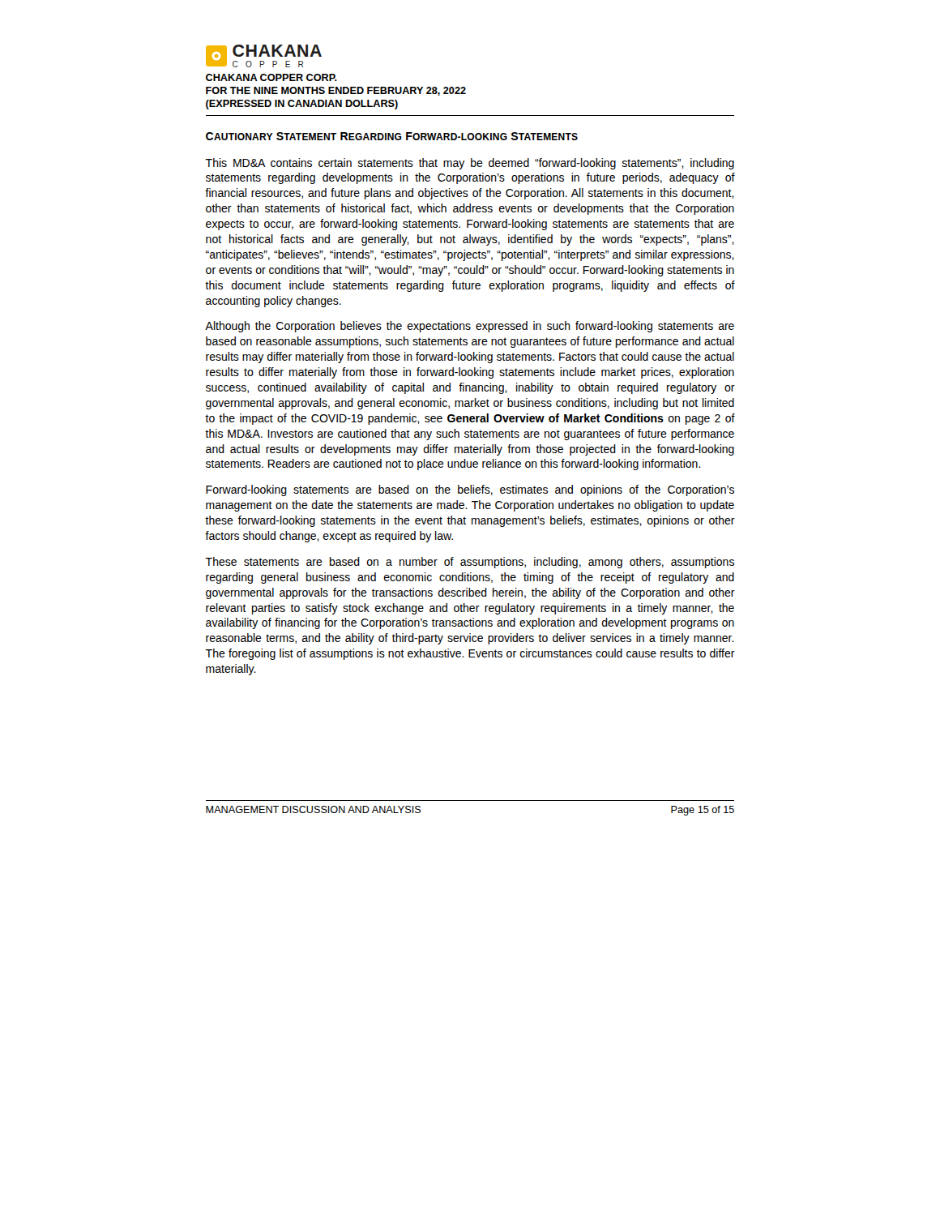CHAKANA C O P P E R
CHAKANA COPPER CORP.
FOR THE NINE MONTHS ENDED FEBRUARY 28, 2022
(EXPRESSED IN CANADIAN DOLLARS)
CAUTIONARY STATEMENT REGARDING FORWARD-LOOKING STATEMENTS
This MD&A contains certain statements that may be deemed “forward-looking statements”, including statements regarding developments in the Corporation’s operations in future periods, adequacy of financial resources, and future plans and objectives of the Corporation. All statements in this document, other than statements of historical fact, which address events or developments that the Corporation expects to occur, are forward-looking statements. Forward-looking statements are statements that are not historical facts and are generally, but not always, identified by the words “expects”, “plans”, “anticipates”, “believes”, “intends”, “estimates”, “projects”, “potential”, “interprets” and similar expressions, or events or conditions that “will”, “would”, “may”, “could” or “should” occur. Forward-looking statements in this document include statements regarding future exploration programs, liquidity and effects of accounting policy changes.
Although the Corporation believes the expectations expressed in such forward-looking statements are based on reasonable assumptions, such statements are not guarantees of future performance and actual results may differ materially from those in forward-looking statements. Factors that could cause the actual results to differ materially from those in forward-looking statements include market prices, exploration success, continued availability of capital and financing, inability to obtain required regulatory or governmental approvals, and general economic, market or business conditions, including but not limited to the impact of the COVID-19 pandemic, see General Overview of Market Conditions on page 2 of this MD&A. Investors are cautioned that any such statements are not guarantees of future performance and actual results or developments may differ materially from those projected in the forward-looking statements. Readers are cautioned not to place undue reliance on this forward-looking information.
Forward-looking statements are based on the beliefs, estimates and opinions of the Corporation’s management on the date the statements are made. The Corporation undertakes no obligation to update these forward-looking statements in the event that management’s beliefs, estimates, opinions or other factors should change, except as required by law.
These statements are based on a number of assumptions, including, among others, assumptions regarding general business and economic conditions, the timing of the receipt of regulatory and governmental approvals for the transactions described herein, the ability of the Corporation and other relevant parties to satisfy stock exchange and other regulatory requirements in a timely manner, the availability of financing for the Corporation’s transactions and exploration and development programs on reasonable terms, and the ability of third-party service providers to deliver services in a timely manner. The foregoing list of assumptions is not exhaustive. Events or circumstances could cause results to differ materially.
MANAGEMENT DISCUSSION AND ANALYSIS Page 15 of 15